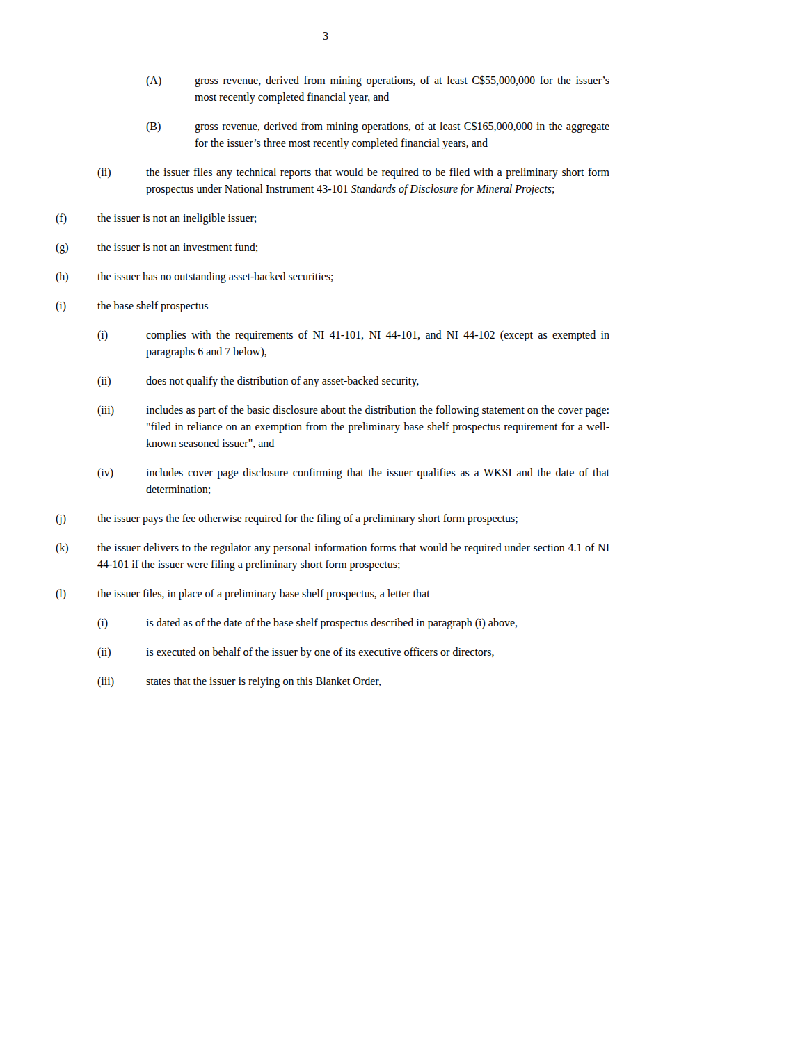3
(A)
gross revenue, derived from mining operations, of at least C$55,000,000 for the issuer’s most recently completed financial year, and
(B)
gross revenue, derived from mining operations, of at least C$165,000,000 in the aggregate for the issuer’s three most recently completed financial years, and
(ii)
the issuer files any technical reports that would be required to be filed with a preliminary short form prospectus under National Instrument 43-101 Standards of Disclosure for Mineral Projects;
(f)
the issuer is not an ineligible issuer;
(g)
the issuer is not an investment fund;
(h)
the issuer has no outstanding asset-backed securities;
(i)
the base shelf prospectus
(i)
complies with the requirements of NI 41-101, NI 44-101, and NI 44-102 (except as exempted in paragraphs 6 and 7 below),
(ii)
does not qualify the distribution of any asset-backed security,
(iii)
includes as part of the basic disclosure about the distribution the following statement on the cover page: "filed in reliance on an exemption from the preliminary base shelf prospectus requirement for a well-known seasoned issuer", and
(iv)
includes cover page disclosure confirming that the issuer qualifies as a WKSI and the date of that determination;
(j)
the issuer pays the fee otherwise required for the filing of a preliminary short form prospectus;
(k)
the issuer delivers to the regulator any personal information forms that would be required under section 4.1 of NI 44-101 if the issuer were filing a preliminary short form prospectus;
(l)
the issuer files, in place of a preliminary base shelf prospectus, a letter that
(i)
is dated as of the date of the base shelf prospectus described in paragraph (i) above,
(ii)
is executed on behalf of the issuer by one of its executive officers or directors,
(iii)
states that the issuer is relying on this Blanket Order,